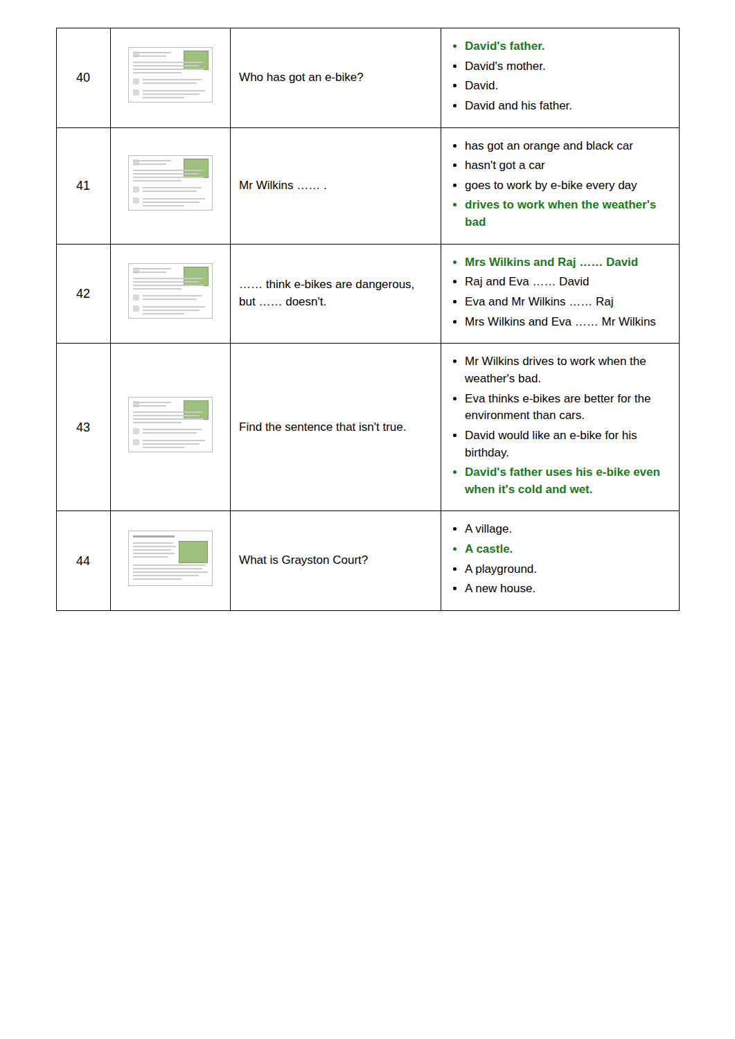| 40 | | Who has got an e-bike? | David's father. David's mother. David. David and his father. |
| 41 | | Mr Wilkins …… . | has got an orange and black car hasn't got a car goes to work by e-bike every day drives to work when the weather's bad |
| 42 | | …… think e-bikes are dangerous, but …… doesn't. | Mrs Wilkins and Raj …… David Raj and Eva …… David Eva and Mr Wilkins …… Raj Mrs Wilkins and Eva …… Mr Wilkins |
| 43 | | Find the sentence that isn't true. | Mr Wilkins drives to work when the weather's bad. Eva thinks e-bikes are better for the environment than cars. David would like an e-bike for his birthday. David's father uses his e-bike even when it's cold and wet. |
| 44 | | What is Grayston Court? | A village. A castle. A playground. A new house. |